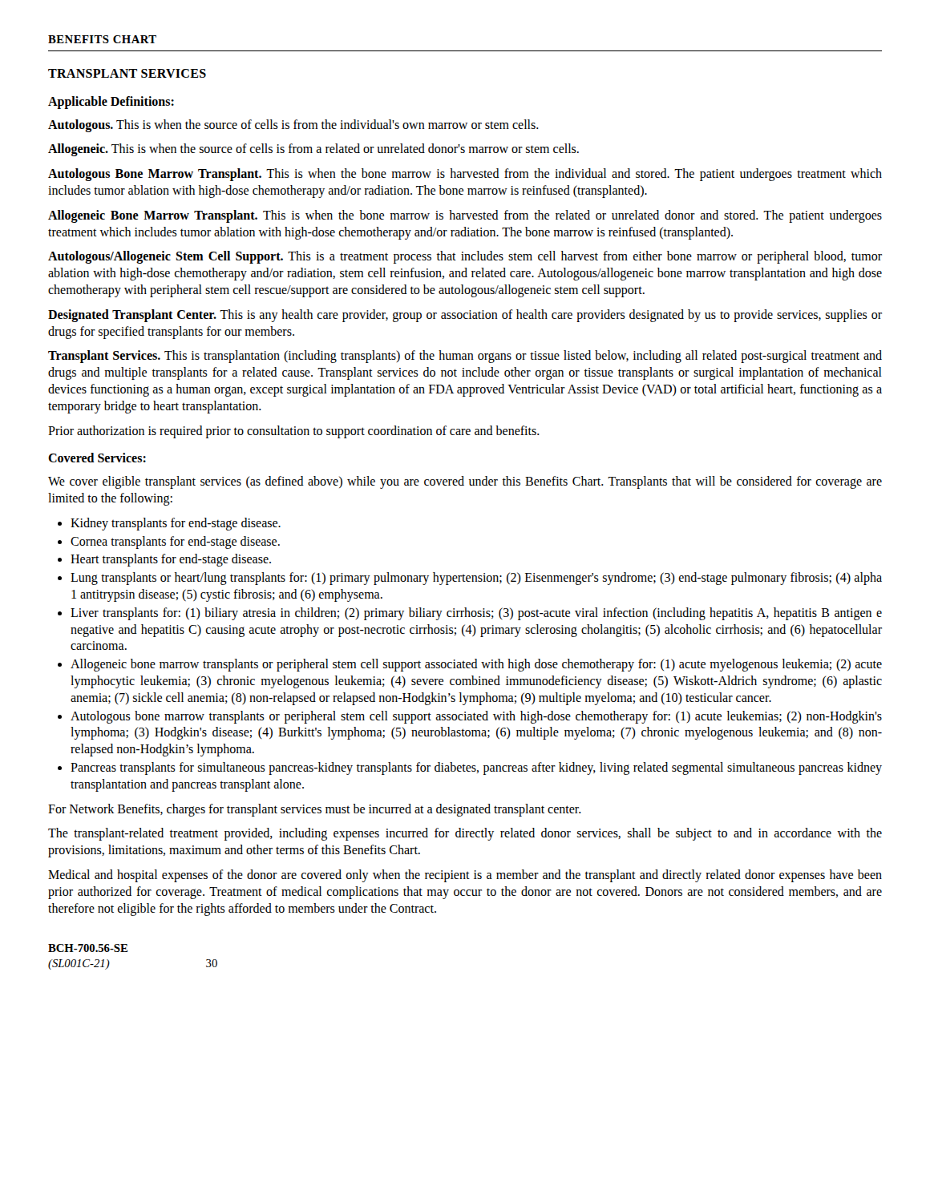BENEFITS CHART
TRANSPLANT SERVICES
Applicable Definitions:
Autologous. This is when the source of cells is from the individual's own marrow or stem cells.
Allogeneic. This is when the source of cells is from a related or unrelated donor's marrow or stem cells.
Autologous Bone Marrow Transplant. This is when the bone marrow is harvested from the individual and stored. The patient undergoes treatment which includes tumor ablation with high-dose chemotherapy and/or radiation. The bone marrow is reinfused (transplanted).
Allogeneic Bone Marrow Transplant. This is when the bone marrow is harvested from the related or unrelated donor and stored. The patient undergoes treatment which includes tumor ablation with high-dose chemotherapy and/or radiation. The bone marrow is reinfused (transplanted).
Autologous/Allogeneic Stem Cell Support. This is a treatment process that includes stem cell harvest from either bone marrow or peripheral blood, tumor ablation with high-dose chemotherapy and/or radiation, stem cell reinfusion, and related care. Autologous/allogeneic bone marrow transplantation and high dose chemotherapy with peripheral stem cell rescue/support are considered to be autologous/allogeneic stem cell support.
Designated Transplant Center. This is any health care provider, group or association of health care providers designated by us to provide services, supplies or drugs for specified transplants for our members.
Transplant Services. This is transplantation (including transplants) of the human organs or tissue listed below, including all related post-surgical treatment and drugs and multiple transplants for a related cause. Transplant services do not include other organ or tissue transplants or surgical implantation of mechanical devices functioning as a human organ, except surgical implantation of an FDA approved Ventricular Assist Device (VAD) or total artificial heart, functioning as a temporary bridge to heart transplantation.
Prior authorization is required prior to consultation to support coordination of care and benefits.
Covered Services:
We cover eligible transplant services (as defined above) while you are covered under this Benefits Chart. Transplants that will be considered for coverage are limited to the following:
Kidney transplants for end-stage disease.
Cornea transplants for end-stage disease.
Heart transplants for end-stage disease.
Lung transplants or heart/lung transplants for: (1) primary pulmonary hypertension; (2) Eisenmenger's syndrome; (3) end-stage pulmonary fibrosis; (4) alpha 1 antitrypsin disease; (5) cystic fibrosis; and (6) emphysema.
Liver transplants for: (1) biliary atresia in children; (2) primary biliary cirrhosis; (3) post-acute viral infection (including hepatitis A, hepatitis B antigen e negative and hepatitis C) causing acute atrophy or post-necrotic cirrhosis; (4) primary sclerosing cholangitis; (5) alcoholic cirrhosis; and (6) hepatocellular carcinoma.
Allogeneic bone marrow transplants or peripheral stem cell support associated with high dose chemotherapy for: (1) acute myelogenous leukemia; (2) acute lymphocytic leukemia; (3) chronic myelogenous leukemia; (4) severe combined immunodeficiency disease; (5) Wiskott-Aldrich syndrome; (6) aplastic anemia; (7) sickle cell anemia; (8) non-relapsed or relapsed non-Hodgkin’s lymphoma; (9) multiple myeloma; and (10) testicular cancer.
Autologous bone marrow transplants or peripheral stem cell support associated with high-dose chemotherapy for: (1) acute leukemias; (2) non-Hodgkin's lymphoma; (3) Hodgkin's disease; (4) Burkitt's lymphoma; (5) neuroblastoma; (6) multiple myeloma; (7) chronic myelogenous leukemia; and (8) non-relapsed non-Hodgkin’s lymphoma.
Pancreas transplants for simultaneous pancreas-kidney transplants for diabetes, pancreas after kidney, living related segmental simultaneous pancreas kidney transplantation and pancreas transplant alone.
For Network Benefits, charges for transplant services must be incurred at a designated transplant center.
The transplant-related treatment provided, including expenses incurred for directly related donor services, shall be subject to and in accordance with the provisions, limitations, maximum and other terms of this Benefits Chart.
Medical and hospital expenses of the donor are covered only when the recipient is a member and the transplant and directly related donor expenses have been prior authorized for coverage. Treatment of medical complications that may occur to the donor are not covered. Donors are not considered members, and are therefore not eligible for the rights afforded to members under the Contract.
BCH-700.56-SE
(SL001C-21) 30